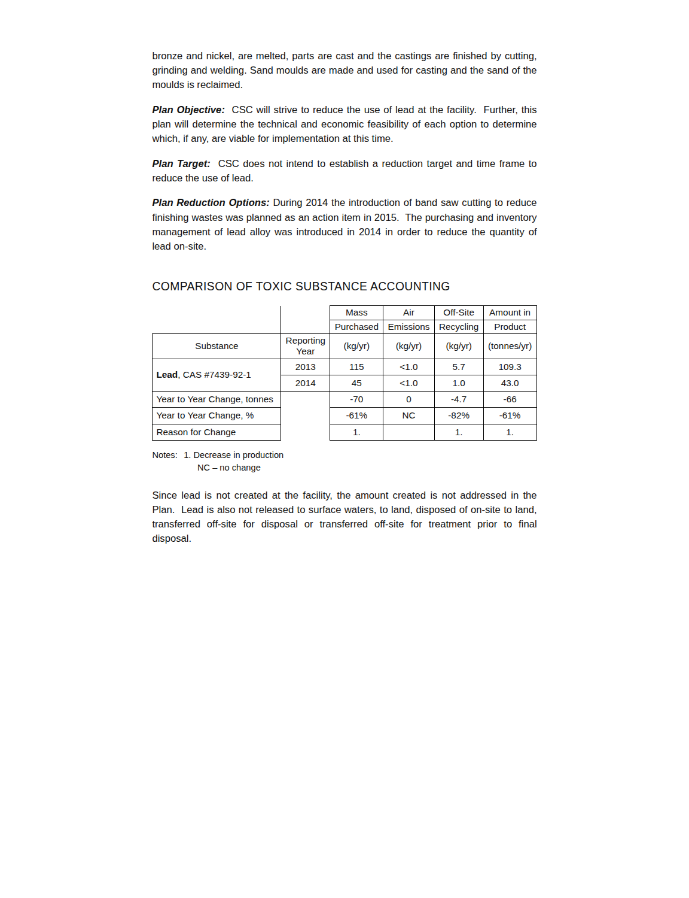bronze and nickel, are melted, parts are cast and the castings are finished by cutting, grinding and welding. Sand moulds are made and used for casting and the sand of the moulds is reclaimed.
Plan Objective: CSC will strive to reduce the use of lead at the facility. Further, this plan will determine the technical and economic feasibility of each option to determine which, if any, are viable for implementation at this time.
Plan Target: CSC does not intend to establish a reduction target and time frame to reduce the use of lead.
Plan Reduction Options: During 2014 the introduction of band saw cutting to reduce finishing wastes was planned as an action item in 2015. The purchasing and inventory management of lead alloy was introduced in 2014 in order to reduce the quantity of lead on-site.
COMPARISON OF TOXIC SUBSTANCE ACCOUNTING
| | | Mass | Air | Off-Site | Amount in |
| --- | --- | --- | --- | --- | --- |
| Purchased | Emissions | Recycling | Product |
| Substance | Reporting Year | (kg/yr) | (kg/yr) | (kg/yr) | (tonnes/yr) |
| Lead , CAS #7439-92-1 | 2013 | 115 | <1.0 | 5.7 | 109.3 |
| 2014 | 45 | <1.0 | 1.0 | 43.0 |
| Year to Year Change, tonnes | | -70 | 0 | -4.7 | -66 |
| Year to Year Change, % | | -61% | NC | -82% | -61% |
| Reason for Change | | 1. | | 1. | 1. |
Notes:
1. Decrease in production
NC – no change
Since lead is not created at the facility, the amount created is not addressed in the Plan. Lead is also not released to surface waters, to land, disposed of on-site to land, transferred off-site for disposal or transferred off-site for treatment prior to final disposal.